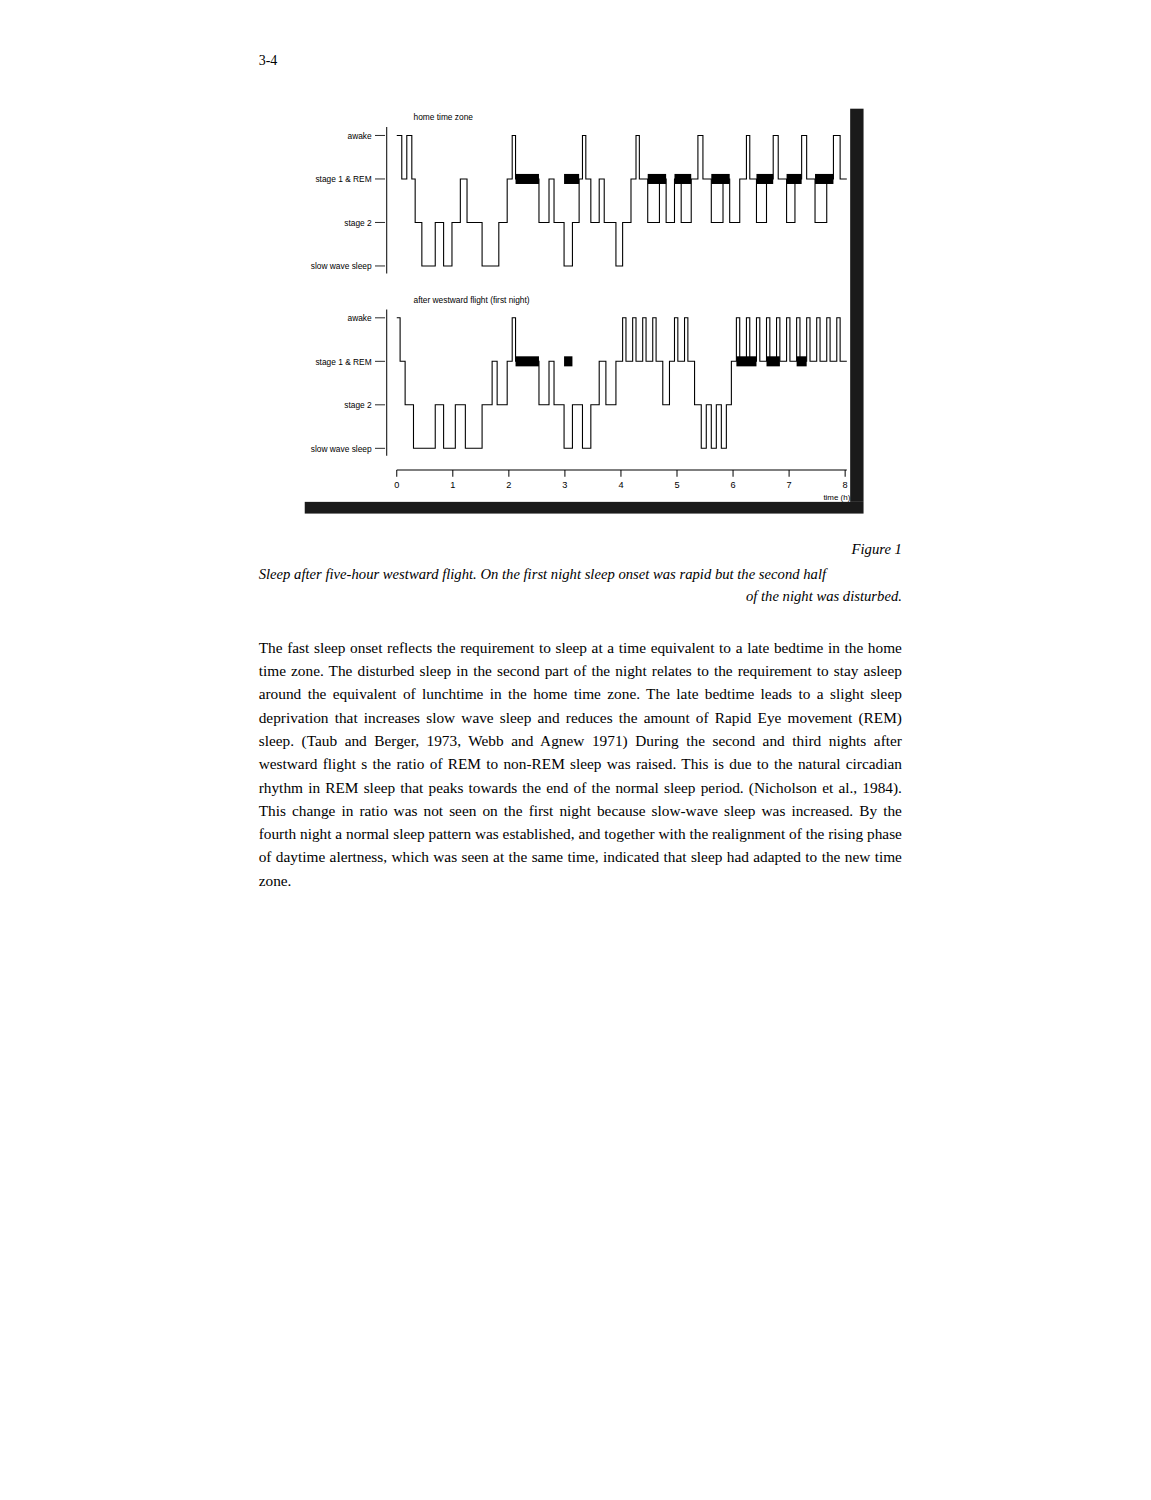3-4
home time zone awake stage 1 & REM stage 2 slow wave sleep after westward flight (first night) awake stage 1 & REM stage 2 slow wave sleep 0 1 2 3 4 5 6 7 8 time (h)
Figure 1 Sleep after five-hour westward flight. On the first night sleep onset was rapid but the second half of the night was disturbed.
The fast sleep onset reflects the requirement to sleep at a time equivalent to a late bedtime in the home time zone. The disturbed sleep in the second part of the night relates to the requirement to stay asleep around the equivalent of lunchtime in the home time zone. The late bedtime leads to a slight sleep deprivation that increases slow wave sleep and reduces the amount of Rapid Eye movement (REM) sleep. (Taub and Berger, 1973, Webb and Agnew 1971) During the second and third nights after westward flight s the ratio of REM to non-REM sleep was raised. This is due to the natural circadian rhythm in REM sleep that peaks towards the end of the normal sleep period. (Nicholson et al., 1984). This change in ratio was not seen on the first night because slow-wave sleep was increased. By the fourth night a normal sleep pattern was established, and together with the realignment of the rising phase of daytime alertness, which was seen at the same time, indicated that sleep had adapted to the new time zone.